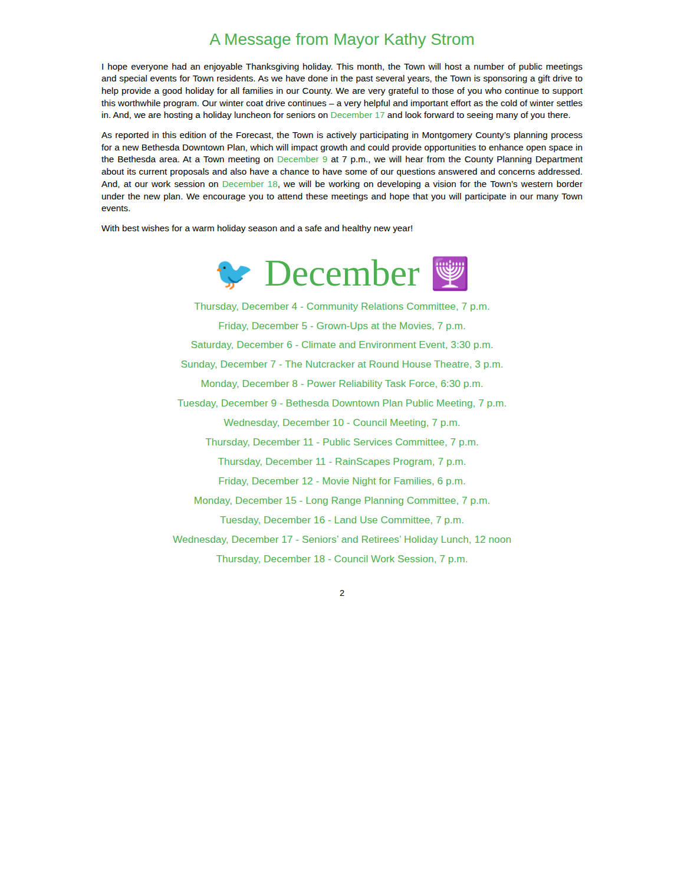A Message from Mayor Kathy Strom
I hope everyone had an enjoyable Thanksgiving holiday. This month, the Town will host a number of public meetings and special events for Town residents. As we have done in the past several years, the Town is sponsoring a gift drive to help provide a good holiday for all families in our County. We are very grateful to those of you who continue to support this worthwhile program. Our winter coat drive continues – a very helpful and important effort as the cold of winter settles in. And, we are hosting a holiday luncheon for seniors on December 17 and look forward to seeing many of you there.
As reported in this edition of the Forecast, the Town is actively participating in Montgomery County’s planning process for a new Bethesda Downtown Plan, which will impact growth and could provide opportunities to enhance open space in the Bethesda area. At a Town meeting on December 9 at 7 p.m., we will hear from the County Planning Department about its current proposals and also have a chance to have some of our questions answered and concerns addressed. And, at our work session on December 18, we will be working on developing a vision for the Town’s western border under the new plan. We encourage you to attend these meetings and hope that you will participate in our many Town events.
With best wishes for a warm holiday season and a safe and healthy new year!
🐦 December 🕎
Thursday, December 4 - Community Relations Committee, 7 p.m.
Friday, December 5 - Grown-Ups at the Movies, 7 p.m.
Saturday, December 6 - Climate and Environment Event, 3:30 p.m.
Sunday, December 7 - The Nutcracker at Round House Theatre, 3 p.m.
Monday, December 8 - Power Reliability Task Force, 6:30 p.m.
Tuesday, December 9 - Bethesda Downtown Plan Public Meeting, 7 p.m.
Wednesday, December 10 - Council Meeting, 7 p.m.
Thursday, December 11 - Public Services Committee, 7 p.m.
Thursday, December 11 - RainScapes Program, 7 p.m.
Friday, December 12 - Movie Night for Families, 6 p.m.
Monday, December 15 - Long Range Planning Committee, 7 p.m.
Tuesday, December 16 - Land Use Committee, 7 p.m.
Wednesday, December 17 - Seniors’ and Retirees’ Holiday Lunch, 12 noon
Thursday, December 18 - Council Work Session, 7 p.m.
2